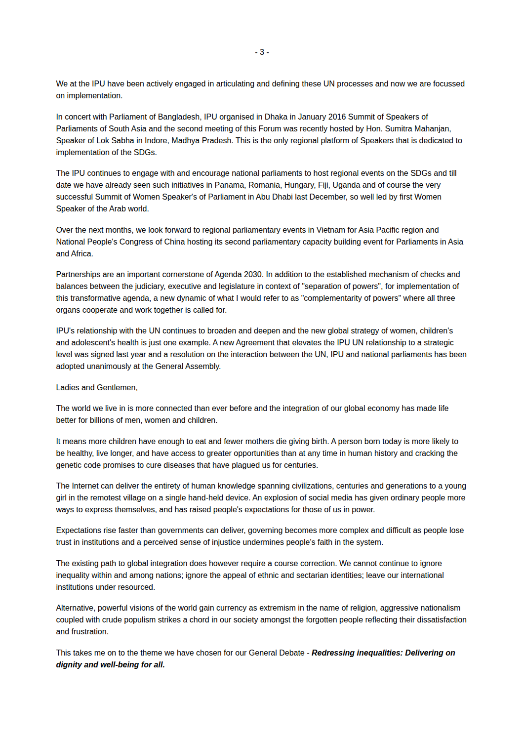- 3 -
We at the IPU have been actively engaged in articulating and defining these UN processes and now we are focussed on implementation.
In concert with Parliament of Bangladesh, IPU organised in Dhaka in January 2016 Summit of Speakers of Parliaments of South Asia and the second meeting of this Forum was recently hosted by Hon. Sumitra Mahanjan, Speaker of Lok Sabha in Indore, Madhya Pradesh. This is the only regional platform of Speakers that is dedicated to implementation of the SDGs.
The IPU continues to engage with and encourage national parliaments to host regional events on the SDGs and till date we have already seen such initiatives in Panama, Romania, Hungary, Fiji, Uganda and of course the very successful Summit of Women Speaker's of Parliament in Abu Dhabi last December, so well led by first Women Speaker of the Arab world.
Over the next months, we look forward to regional parliamentary events in Vietnam for Asia Pacific region and National People's Congress of China hosting its second parliamentary capacity building event for Parliaments in Asia and Africa.
Partnerships are an important cornerstone of Agenda 2030. In addition to the established mechanism of checks and balances between the judiciary, executive and legislature in context of "separation of powers", for implementation of this transformative agenda, a new dynamic of what I would refer to as "complementarity of powers" where all three organs cooperate and work together is called for.
IPU's relationship with the UN continues to broaden and deepen and the new global strategy of women, children's and adolescent's health is just one example. A new Agreement that elevates the IPU UN relationship to a strategic level was signed last year and a resolution on the interaction between the UN, IPU and national parliaments has been adopted unanimously at the General Assembly.
Ladies and Gentlemen,
The world we live in is more connected than ever before and the integration of our global economy has made life better for billions of men, women and children.
It means more children have enough to eat and fewer mothers die giving birth. A person born today is more likely to be healthy, live longer, and have access to greater opportunities than at any time in human history and cracking the genetic code promises to cure diseases that have plagued us for centuries.
The Internet can deliver the entirety of human knowledge spanning civilizations, centuries and generations to a young girl in the remotest village on a single hand-held device. An explosion of social media has given ordinary people more ways to express themselves, and has raised people's expectations for those of us in power.
Expectations rise faster than governments can deliver, governing becomes more complex and difficult as people lose trust in institutions and a perceived sense of injustice undermines people's faith in the system.
The existing path to global integration does however require a course correction. We cannot continue to ignore inequality within and among nations; ignore the appeal of ethnic and sectarian identities; leave our international institutions under resourced.
Alternative, powerful visions of the world gain currency as extremism in the name of religion, aggressive nationalism coupled with crude populism strikes a chord in our society amongst the forgotten people reflecting their dissatisfaction and frustration.
This takes me on to the theme we have chosen for our General Debate - Redressing inequalities: Delivering on dignity and well-being for all.